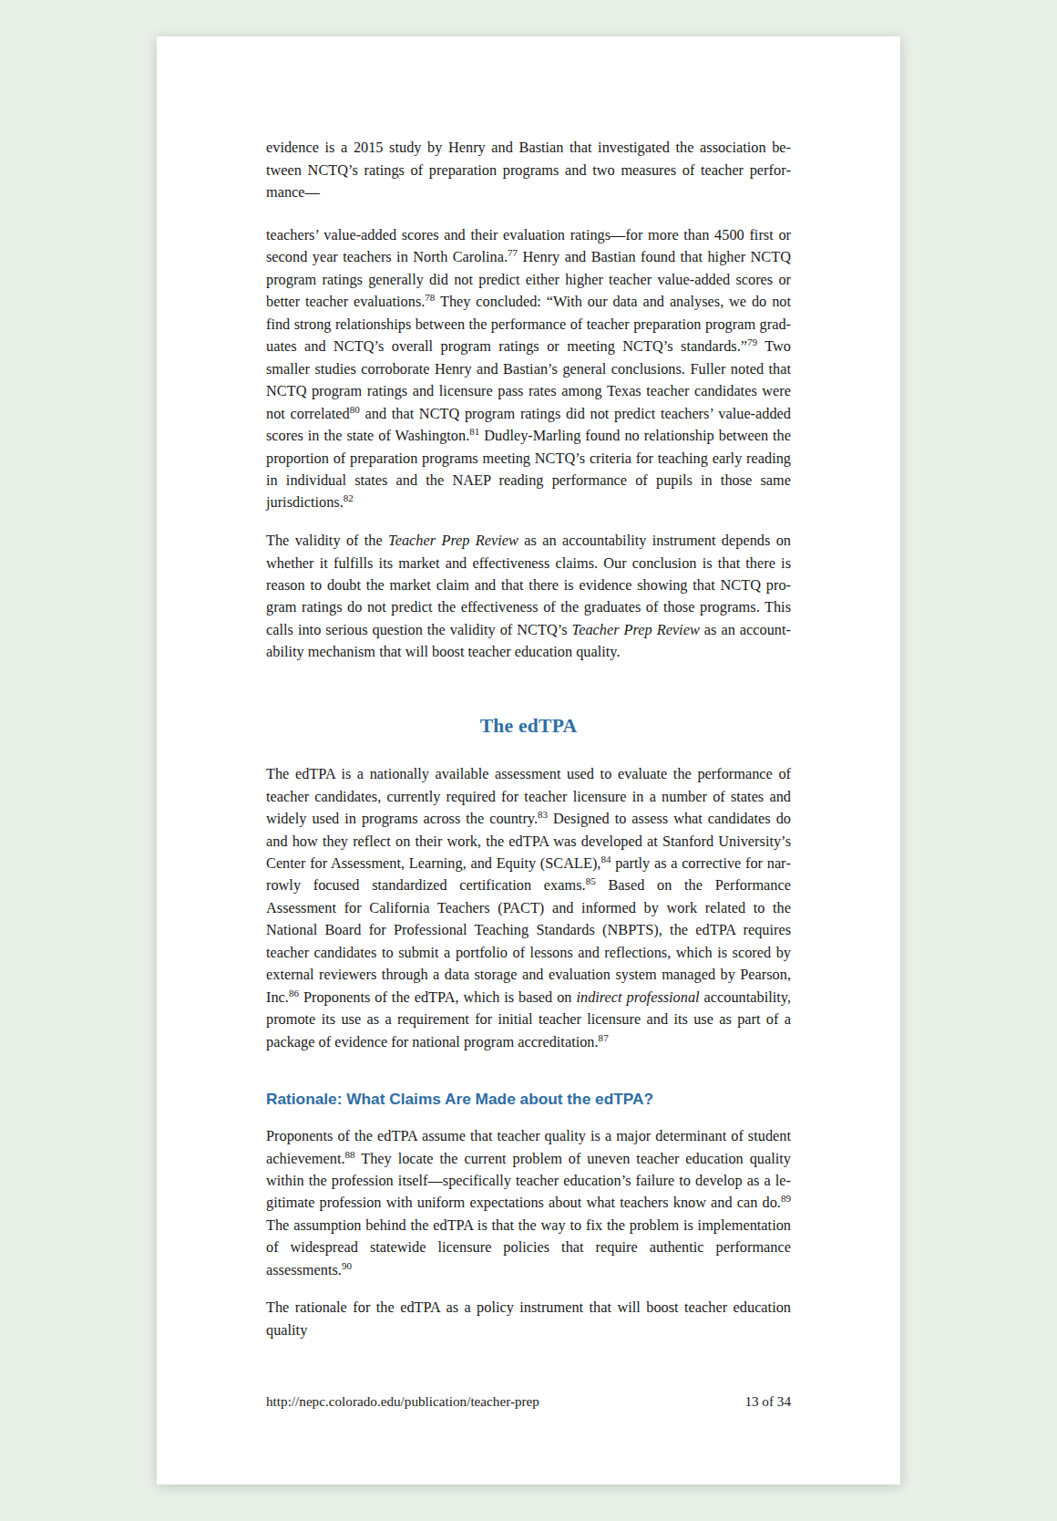evidence is a 2015 study by Henry and Bastian that investigated the association between NCTQ’s ratings of preparation programs and two measures of teacher performance—
teachers’ value-added scores and their evaluation ratings—for more than 4500 first or second year teachers in North Carolina.77 Henry and Bastian found that higher NCTQ program ratings generally did not predict either higher teacher value-added scores or better teacher evaluations.78 They concluded: “With our data and analyses, we do not find strong relationships between the performance of teacher preparation program graduates and NCTQ’s overall program ratings or meeting NCTQ’s standards.”79 Two smaller studies corroborate Henry and Bastian’s general conclusions. Fuller noted that NCTQ program ratings and licensure pass rates among Texas teacher candidates were not correlated80 and that NCTQ program ratings did not predict teachers’ value-added scores in the state of Washington.81 Dudley-Marling found no relationship between the proportion of preparation programs meeting NCTQ’s criteria for teaching early reading in individual states and the NAEP reading performance of pupils in those same jurisdictions.82
The validity of the Teacher Prep Review as an accountability instrument depends on whether it fulfills its market and effectiveness claims. Our conclusion is that there is reason to doubt the market claim and that there is evidence showing that NCTQ program ratings do not predict the effectiveness of the graduates of those programs. This calls into serious question the validity of NCTQ’s Teacher Prep Review as an accountability mechanism that will boost teacher education quality.
The edTPA
The edTPA is a nationally available assessment used to evaluate the performance of teacher candidates, currently required for teacher licensure in a number of states and widely used in programs across the country.83 Designed to assess what candidates do and how they reflect on their work, the edTPA was developed at Stanford University’s Center for Assessment, Learning, and Equity (SCALE),84 partly as a corrective for narrowly focused standardized certification exams.85 Based on the Performance Assessment for California Teachers (PACT) and informed by work related to the National Board for Professional Teaching Standards (NBPTS), the edTPA requires teacher candidates to submit a portfolio of lessons and reflections, which is scored by external reviewers through a data storage and evaluation system managed by Pearson, Inc.86 Proponents of the edTPA, which is based on indirect professional accountability, promote its use as a requirement for initial teacher licensure and its use as part of a package of evidence for national program accreditation.87
Rationale: What Claims Are Made about the edTPA?
Proponents of the edTPA assume that teacher quality is a major determinant of student achievement.88 They locate the current problem of uneven teacher education quality within the profession itself—specifically teacher education’s failure to develop as a legitimate profession with uniform expectations about what teachers know and can do.89 The assumption behind the edTPA is that the way to fix the problem is implementation of widespread statewide licensure policies that require authentic performance assessments.90
The rationale for the edTPA as a policy instrument that will boost teacher education quality
http://nepc.colorado.edu/publication/teacher-prep 13 of 34